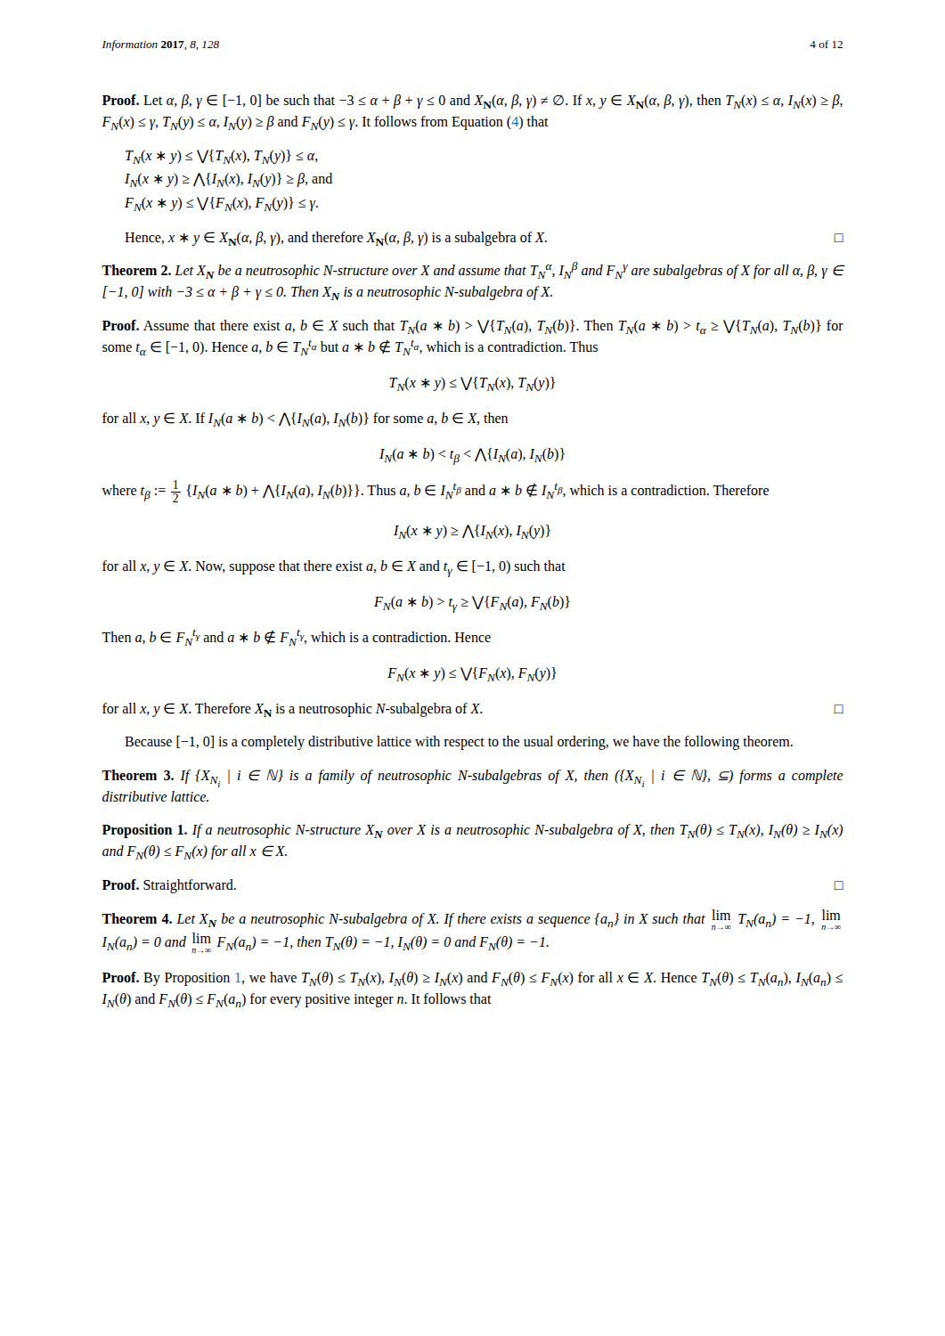Information 2017, 8, 128 4 of 12
Proof. Let α, β, γ ∈ [−1, 0] be such that −3 ≤ α + β + γ ≤ 0 and XN(α, β, γ) ≠ ∅. If x, y ∈ XN(α, β, γ), then TN(x) ≤ α, IN(x) ≥ β, FN(x) ≤ γ, TN(y) ≤ α, IN(y) ≥ β and FN(y) ≤ γ. It follows from Equation (4) that
TN(x ∗ y) ≤ ⋁{TN(x), TN(y)} ≤ α,
IN(x ∗ y) ≥ ⋀{IN(x), IN(y)} ≥ β, and
FN(x ∗ y) ≤ ⋁{FN(x), FN(y)} ≤ γ.
Hence, x ∗ y ∈ XN(α, β, γ), and therefore XN(α, β, γ) is a subalgebra of X. □
Theorem 2. Let XN be a neutrosophic N-structure over X and assume that TNα, INβ and FNγ are subalgebras of X for all α, β, γ ∈ [−1, 0] with −3 ≤ α + β + γ ≤ 0. Then XN is a neutrosophic N-subalgebra of X.
Proof. Assume that there exist a, b ∈ X such that TN(a ∗ b) > ⋁{TN(a), TN(b)}. Then TN(a ∗ b) > tα ≥ ⋁{TN(a), TN(b)} for some tα ∈ [−1, 0). Hence a, b ∈ TNtα but a ∗ b ∉ TNtα, which is a contradiction. Thus
TN(x ∗ y) ≤ ⋁{TN(x), TN(y)}
for all x, y ∈ X. If IN(a ∗ b) < ⋀{IN(a), IN(b)} for some a, b ∈ X, then
IN(a ∗ b) < tβ < ⋀{IN(a), IN(b)}
where tβ := 12 {IN(a ∗ b) + ⋀{IN(a), IN(b)}}. Thus a, b ∈ INtβ and a ∗ b ∉ INtβ, which is a contradiction. Therefore
IN(x ∗ y) ≥ ⋀{IN(x), IN(y)}
for all x, y ∈ X. Now, suppose that there exist a, b ∈ X and tγ ∈ [−1, 0) such that
FN(a ∗ b) > tγ ≥ ⋁{FN(a), FN(b)}
Then a, b ∈ FNtγ and a ∗ b ∉ FNtγ, which is a contradiction. Hence
FN(x ∗ y) ≤ ⋁{FN(x), FN(y)}
for all x, y ∈ X. Therefore XN is a neutrosophic N-subalgebra of X. □
Because [−1, 0] is a completely distributive lattice with respect to the usual ordering, we have the following theorem.
Theorem 3. If {XNi | i ∈ ℕ} is a family of neutrosophic N-subalgebras of X, then ({XNi | i ∈ ℕ}, ⊆) forms a complete distributive lattice.
Proposition 1. If a neutrosophic N-structure XN over X is a neutrosophic N-subalgebra of X, then TN(θ) ≤ TN(x), IN(θ) ≥ IN(x) and FN(θ) ≤ FN(x) for all x ∈ X.
Proof. Straightforward. □
Theorem 4. Let XN be a neutrosophic N-subalgebra of X. If there exists a sequence {an} in X such that lim n→∞ TN(an) = −1, lim n→∞ IN(an) = 0 and lim n→∞ FN(an) = −1, then TN(θ) = −1, IN(θ) = 0 and FN(θ) = −1.
Proof. By Proposition 1, we have TN(θ) ≤ TN(x), IN(θ) ≥ IN(x) and FN(θ) ≤ FN(x) for all x ∈ X. Hence TN(θ) ≤ TN(an), IN(an) ≤ IN(θ) and FN(θ) ≤ FN(an) for every positive integer n. It follows that